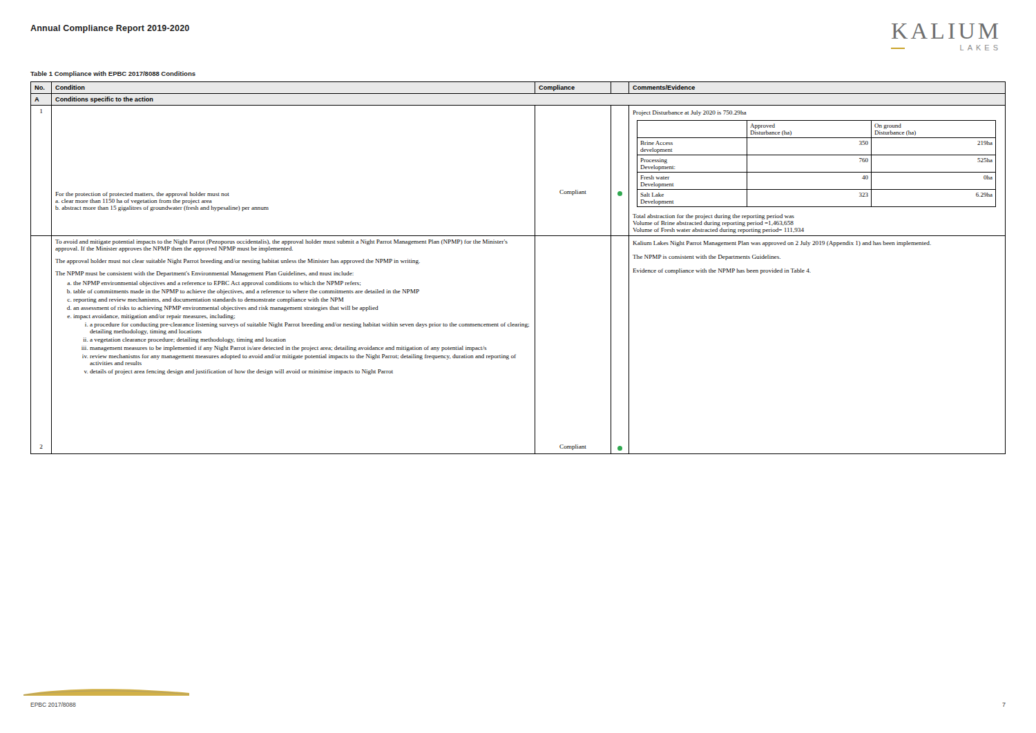Annual Compliance Report 2019-2020
KALIUM
LAKES
Table 1 Compliance with EPBC 2017/8088 Conditions
| No. | Condition | Compliance | | Comments/Evidence |
| --- | --- | --- | --- | --- |
| A | Conditions specific to the action |
| 1 | For the protection of protected matters, the approval holder must not a. clear more than 1150 ha of vegetation from the project area b. abstract more than 15 gigalitres of groundwater (fresh and hypesaline) per annum | Compliant | | Project Disturbance at July 2020 is 750.29ha / / Approved Disturbance (ha) / On ground Disturbance (ha) / / --- / --- / --- / / Brine Access development / 350 / 219ha / / Processing Development: / 760 / 525ha / / Fresh water Development / 40 / 0ha / / Salt Lake Development / 323 / 6.29ha / Total abstraction for the project during the reporting period was Volume of Brine abstracted during reporting period =1,463,658 Volume of Fresh water abstracted during reporting period= 111,934 |
| 2 | To avoid and mitigate potential impacts to the Night Parrot (Pezoporus occidentalis), the approval holder must submit a Night Parrot Management Plan (NPMP) for the Minister's approval. If the Minister approves the NPMP then the approved NPMP must be implemented. The approval holder must not clear suitable Night Parrot breeding and/or nesting habitat unless the Minister has approved the NPMP in writing. The NPMP must be consistent with the Department's Environmental Management Plan Guidelines, and must include: the NPMP environmental objectives and a reference to EPBC Act approval conditions to which the NPMP refers; table of commitments made in the NPMP to achieve the objectives, and a reference to where the commitments are detailed in the NPMP reporting and review mechanisms, and documentation standards to demonstrate compliance with the NPM an assessment of risks to achieving NPMP environmental objectives and risk management strategies that will be applied impact avoidance, mitigation and/or repair measures, including; a procedure for conducting pre-clearance listening surveys of suitable Night Parrot breeding and/or nesting habitat within seven days prior to the commencement of clearing; detailing methodology, timing and locations a vegetation clearance procedure; detailing methodology, timing and location management measures to be implemented if any Night Parrot is/are detected in the project area; detailing avoidance and mitigation of any potential impact/s review mechanisms for any management measures adopted to avoid and/or mitigate potential impacts to the Night Parrot; detailing frequency, duration and reporting of activities and results details of project area fencing design and justification of how the design will avoid or minimise impacts to Night Parrot | Compliant | | Kalium Lakes Night Parrot Management Plan was approved on 2 July 2019 (Appendix 1) and has been implemented. The NPMP is consistent with the Departments Guidelines. Evidence of compliance with the NPMP has been provided in Table 4. |
EPBC 2017/8088
7